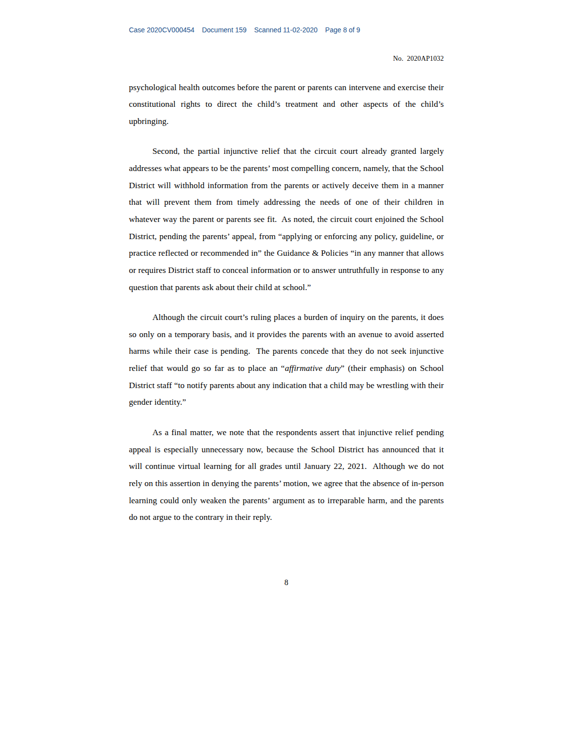Case 2020CV000454 Document 159 Scanned 11-02-2020 Page 8 of 9
No. 2020AP1032
psychological health outcomes before the parent or parents can intervene and exercise their constitutional rights to direct the child’s treatment and other aspects of the child’s upbringing.
Second, the partial injunctive relief that the circuit court already granted largely addresses what appears to be the parents’ most compelling concern, namely, that the School District will withhold information from the parents or actively deceive them in a manner that will prevent them from timely addressing the needs of one of their children in whatever way the parent or parents see fit. As noted, the circuit court enjoined the School District, pending the parents’ appeal, from “applying or enforcing any policy, guideline, or practice reflected or recommended in” the Guidance & Policies “in any manner that allows or requires District staff to conceal information or to answer untruthfully in response to any question that parents ask about their child at school.”
Although the circuit court’s ruling places a burden of inquiry on the parents, it does so only on a temporary basis, and it provides the parents with an avenue to avoid asserted harms while their case is pending. The parents concede that they do not seek injunctive relief that would go so far as to place an “affirmative duty” (their emphasis) on School District staff “to notify parents about any indication that a child may be wrestling with their gender identity.”
As a final matter, we note that the respondents assert that injunctive relief pending appeal is especially unnecessary now, because the School District has announced that it will continue virtual learning for all grades until January 22, 2021. Although we do not rely on this assertion in denying the parents’ motion, we agree that the absence of in-person learning could only weaken the parents’ argument as to irreparable harm, and the parents do not argue to the contrary in their reply.
8